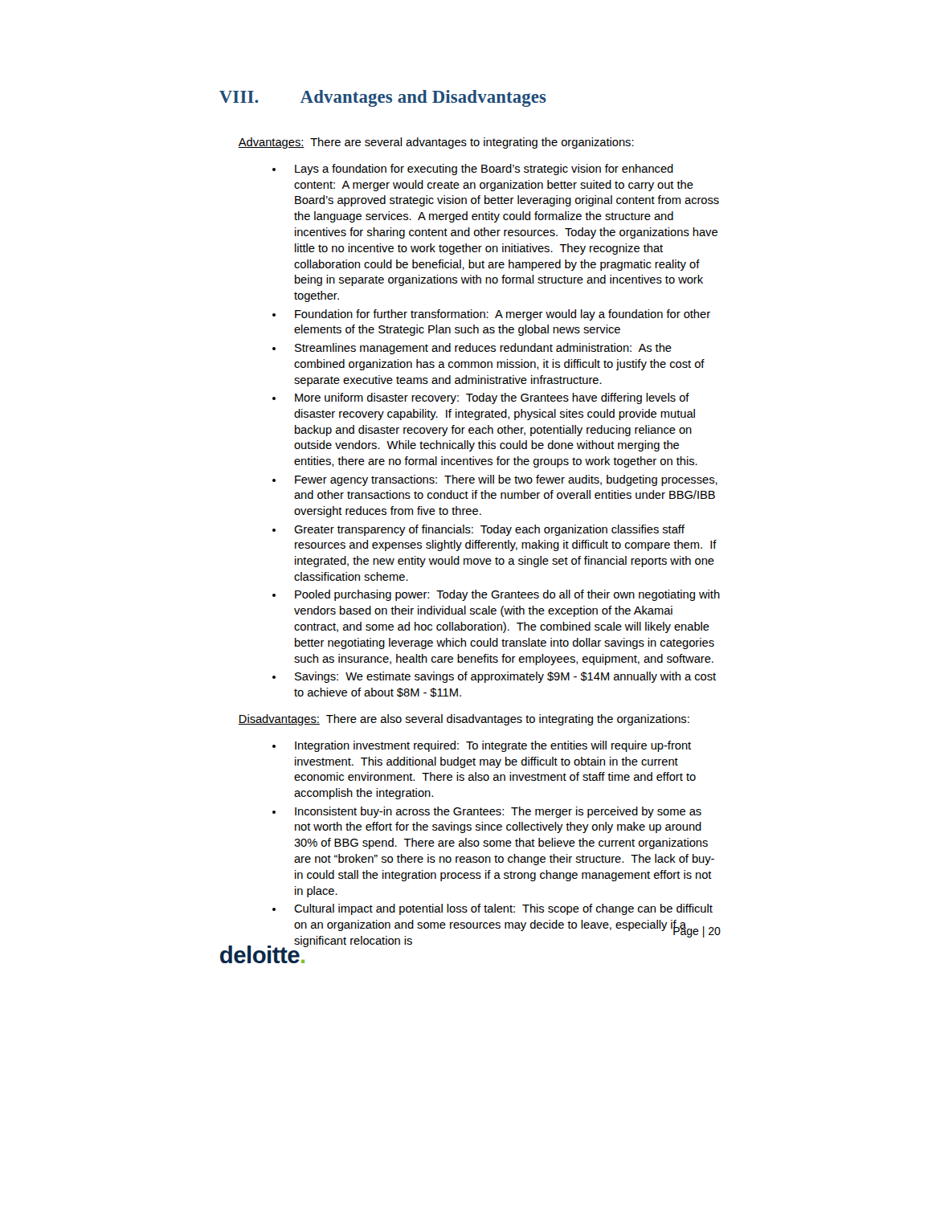VIII. Advantages and Disadvantages
Advantages: There are several advantages to integrating the organizations:
Lays a foundation for executing the Board’s strategic vision for enhanced content: A merger would create an organization better suited to carry out the Board’s approved strategic vision of better leveraging original content from across the language services. A merged entity could formalize the structure and incentives for sharing content and other resources. Today the organizations have little to no incentive to work together on initiatives. They recognize that collaboration could be beneficial, but are hampered by the pragmatic reality of being in separate organizations with no formal structure and incentives to work together.
Foundation for further transformation: A merger would lay a foundation for other elements of the Strategic Plan such as the global news service
Streamlines management and reduces redundant administration: As the combined organization has a common mission, it is difficult to justify the cost of separate executive teams and administrative infrastructure.
More uniform disaster recovery: Today the Grantees have differing levels of disaster recovery capability. If integrated, physical sites could provide mutual backup and disaster recovery for each other, potentially reducing reliance on outside vendors. While technically this could be done without merging the entities, there are no formal incentives for the groups to work together on this.
Fewer agency transactions: There will be two fewer audits, budgeting processes, and other transactions to conduct if the number of overall entities under BBG/IBB oversight reduces from five to three.
Greater transparency of financials: Today each organization classifies staff resources and expenses slightly differently, making it difficult to compare them. If integrated, the new entity would move to a single set of financial reports with one classification scheme.
Pooled purchasing power: Today the Grantees do all of their own negotiating with vendors based on their individual scale (with the exception of the Akamai contract, and some ad hoc collaboration). The combined scale will likely enable better negotiating leverage which could translate into dollar savings in categories such as insurance, health care benefits for employees, equipment, and software.
Savings: We estimate savings of approximately $9M - $14M annually with a cost to achieve of about $8M - $11M.
Disadvantages: There are also several disadvantages to integrating the organizations:
Integration investment required: To integrate the entities will require up-front investment. This additional budget may be difficult to obtain in the current economic environment. There is also an investment of staff time and effort to accomplish the integration.
Inconsistent buy-in across the Grantees: The merger is perceived by some as not worth the effort for the savings since collectively they only make up around 30% of BBG spend. There are also some that believe the current organizations are not “broken” so there is no reason to change their structure. The lack of buy-in could stall the integration process if a strong change management effort is not in place.
Cultural impact and potential loss of talent: This scope of change can be difficult on an organization and some resources may decide to leave, especially if a significant relocation is
deloitte.
Page | 20